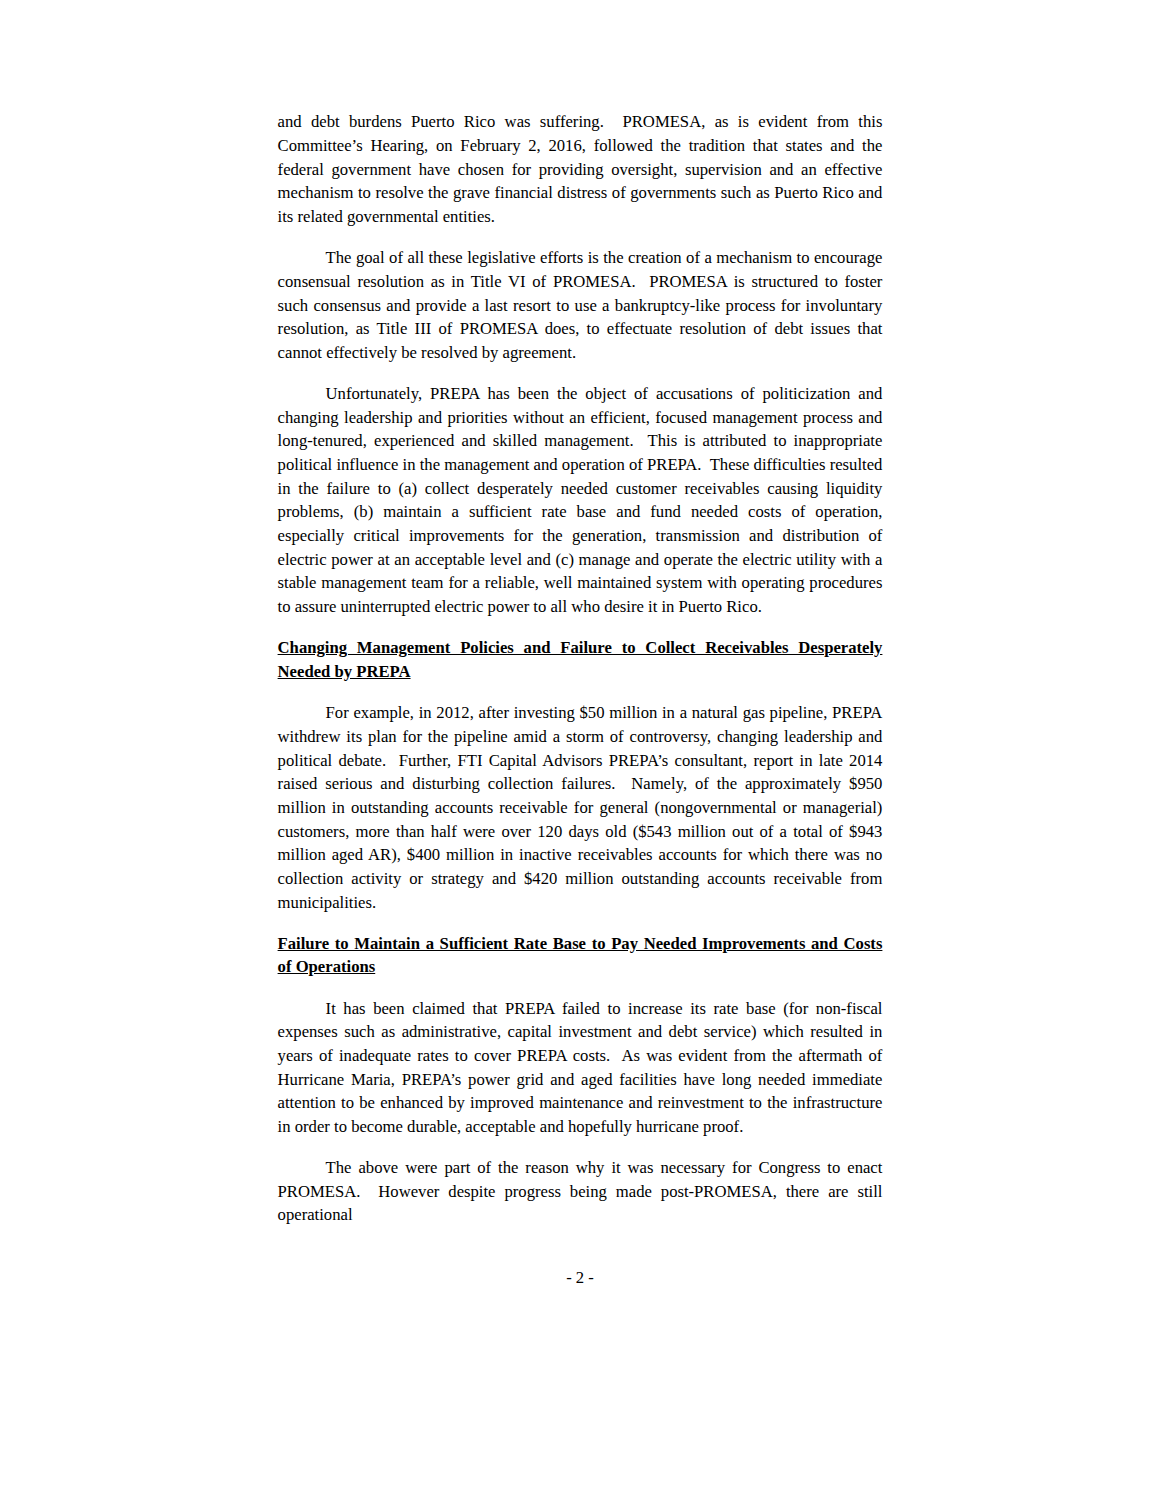and debt burdens Puerto Rico was suffering. PROMESA, as is evident from this Committee’s Hearing, on February 2, 2016, followed the tradition that states and the federal government have chosen for providing oversight, supervision and an effective mechanism to resolve the grave financial distress of governments such as Puerto Rico and its related governmental entities.
The goal of all these legislative efforts is the creation of a mechanism to encourage consensual resolution as in Title VI of PROMESA. PROMESA is structured to foster such consensus and provide a last resort to use a bankruptcy-like process for involuntary resolution, as Title III of PROMESA does, to effectuate resolution of debt issues that cannot effectively be resolved by agreement.
Unfortunately, PREPA has been the object of accusations of politicization and changing leadership and priorities without an efficient, focused management process and long-tenured, experienced and skilled management. This is attributed to inappropriate political influence in the management and operation of PREPA. These difficulties resulted in the failure to (a) collect desperately needed customer receivables causing liquidity problems, (b) maintain a sufficient rate base and fund needed costs of operation, especially critical improvements for the generation, transmission and distribution of electric power at an acceptable level and (c) manage and operate the electric utility with a stable management team for a reliable, well maintained system with operating procedures to assure uninterrupted electric power to all who desire it in Puerto Rico.
Changing Management Policies and Failure to Collect Receivables Desperately Needed by PREPA
For example, in 2012, after investing $50 million in a natural gas pipeline, PREPA withdrew its plan for the pipeline amid a storm of controversy, changing leadership and political debate. Further, FTI Capital Advisors PREPA’s consultant, report in late 2014 raised serious and disturbing collection failures. Namely, of the approximately $950 million in outstanding accounts receivable for general (nongovernmental or managerial) customers, more than half were over 120 days old ($543 million out of a total of $943 million aged AR), $400 million in inactive receivables accounts for which there was no collection activity or strategy and $420 million outstanding accounts receivable from municipalities.
Failure to Maintain a Sufficient Rate Base to Pay Needed Improvements and Costs of Operations
It has been claimed that PREPA failed to increase its rate base (for non-fiscal expenses such as administrative, capital investment and debt service) which resulted in years of inadequate rates to cover PREPA costs. As was evident from the aftermath of Hurricane Maria, PREPA’s power grid and aged facilities have long needed immediate attention to be enhanced by improved maintenance and reinvestment to the infrastructure in order to become durable, acceptable and hopefully hurricane proof.
The above were part of the reason why it was necessary for Congress to enact PROMESA. However despite progress being made post-PROMESA, there are still operational
- 2 -